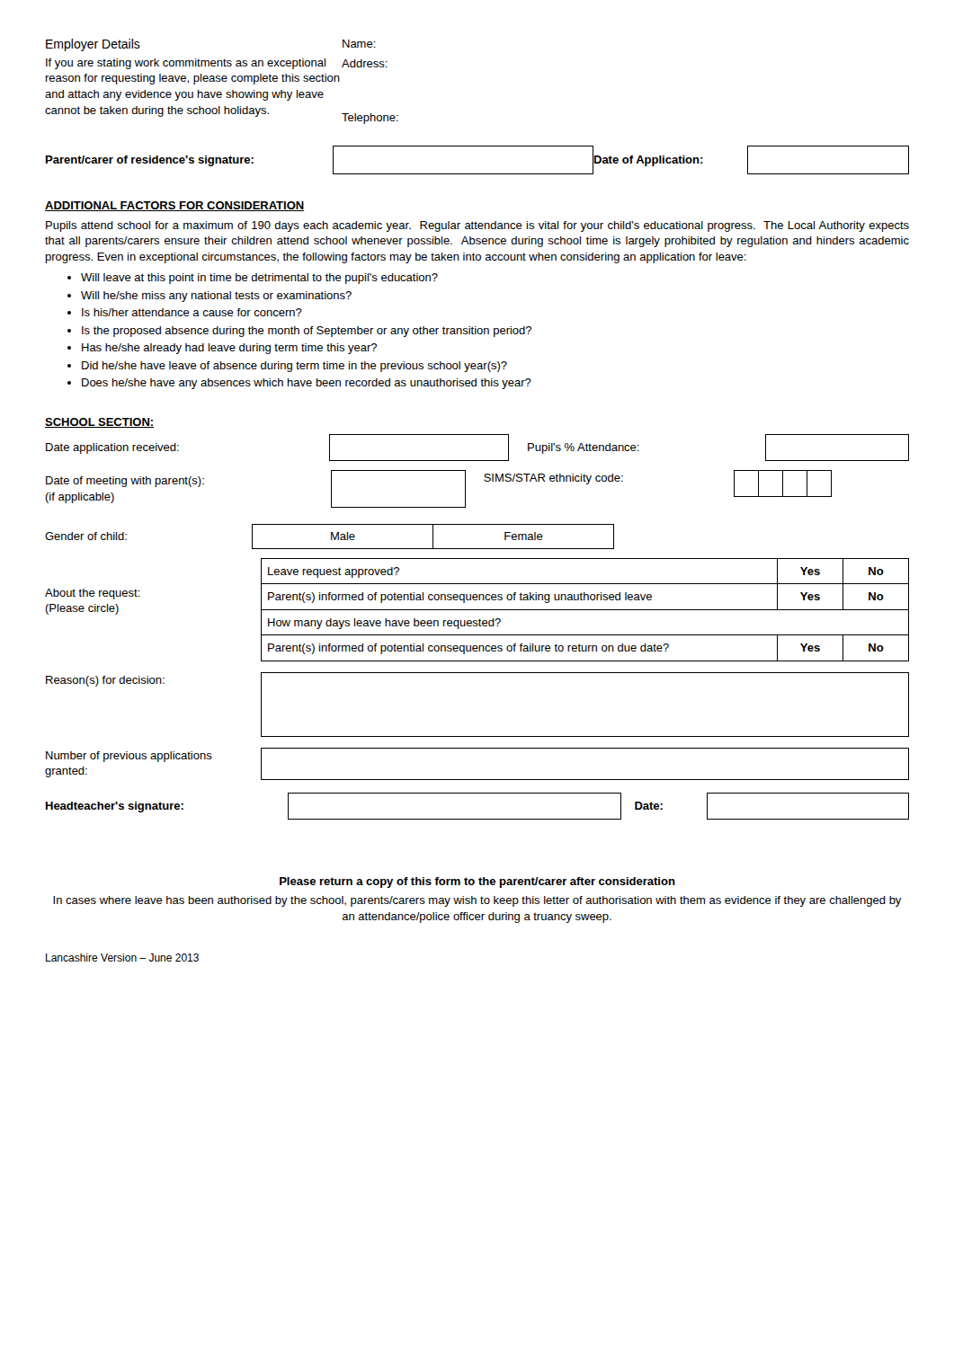| Employer Details If you are stating work commitments as an exceptional reason for requesting leave, please complete this section and attach any evidence you have showing why leave cannot be taken during the school holidays. | / Name: / / / Address: / / / Telephone: / / |
| Parent/carer of residence's signature: | | Date of Application: | |
ADDITIONAL FACTORS FOR CONSIDERATION
Pupils attend school for a maximum of 190 days each academic year. Regular attendance is vital for your child's educational progress. The Local Authority expects that all parents/carers ensure their children attend school whenever possible. Absence during school time is largely prohibited by regulation and hinders academic progress. Even in exceptional circumstances, the following factors may be taken into account when considering an application for leave:
Will leave at this point in time be detrimental to the pupil's education?
Will he/she miss any national tests or examinations?
Is his/her attendance a cause for concern?
Is the proposed absence during the month of September or any other transition period?
Has he/she already had leave during term time this year?
Did he/she have leave of absence during term time in the previous school year(s)?
Does he/she have any absences which have been recorded as unauthorised this year?
SCHOOL SECTION:
| Date application received: | | | Pupil's % Attendance: | |
| Date of meeting with parent(s): (if applicable) | | | SIMS/STAR ethnicity code: | |
| Gender of child: | / Male / Female / |
| About the request: (Please circle) | / Leave request approved? / Yes / No / / Parent(s) informed of potential consequences of taking unauthorised leave / Yes / No / / How many days leave have been requested? / / Parent(s) informed of potential consequences of failure to return on due date? / Yes / No / |
| Reason(s) for decision: | |
| Number of previous applications granted: | |
| Headteacher's signature: | | Date: | |
Please return a copy of this form to the parent/carer after consideration
In cases where leave has been authorised by the school, parents/carers may wish to keep this letter of authorisation with them as evidence if they are challenged by an attendance/police officer during a truancy sweep.
Lancashire Version – June 2013